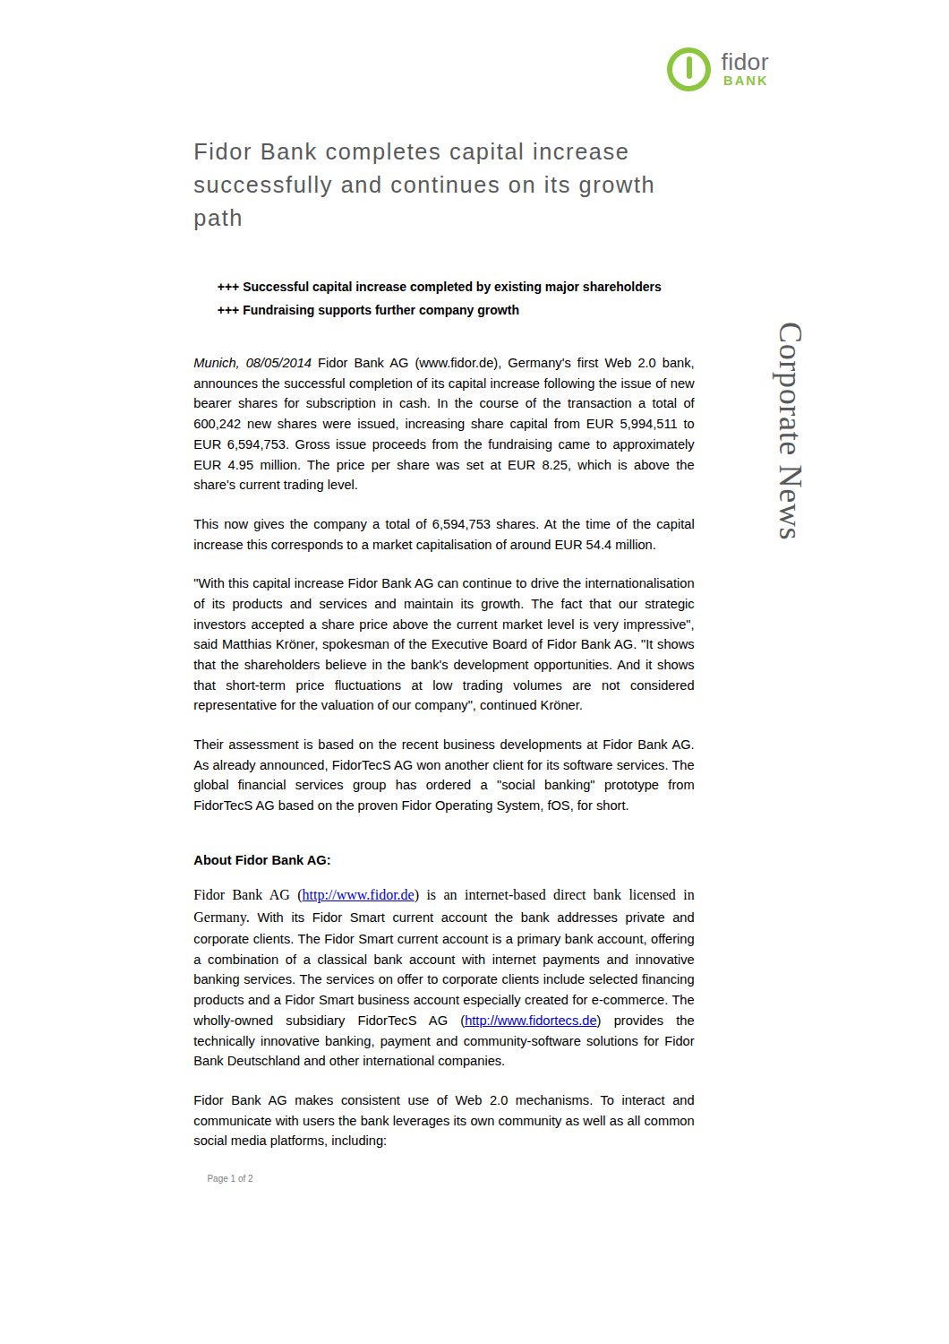fidor
BANK
Corporate News
Fidor Bank completes capital increase
successfully and continues on its growth path
+++ Successful capital increase completed by existing major shareholders
+++ Fundraising supports further company growth
Munich, 08/05/2014 Fidor Bank AG (www.fidor.de), Germany's first Web 2.0 bank, announces the successful completion of its capital increase following the issue of new bearer shares for subscription in cash. In the course of the transaction a total of 600,242 new shares were issued, increasing share capital from EUR 5,994,511 to EUR 6,594,753. Gross issue proceeds from the fundraising came to approximately EUR 4.95 million. The price per share was set at EUR 8.25, which is above the share's current trading level.
This now gives the company a total of 6,594,753 shares. At the time of the capital increase this corresponds to a market capitalisation of around EUR 54.4 million.
"With this capital increase Fidor Bank AG can continue to drive the internationalisation of its products and services and maintain its growth. The fact that our strategic investors accepted a share price above the current market level is very impressive", said Matthias Kröner, spokesman of the Executive Board of Fidor Bank AG. "It shows that the shareholders believe in the bank's development opportunities. And it shows that short-term price fluctuations at low trading volumes are not considered representative for the valuation of our company", continued Kröner.
Their assessment is based on the recent business developments at Fidor Bank AG. As already announced, FidorTecS AG won another client for its software services. The global financial services group has ordered a "social banking" prototype from FidorTecS AG based on the proven Fidor Operating System, fOS, for short.
About Fidor Bank AG:
Fidor Bank AG (http://www.fidor.de) is an internet-based direct bank licensed in Germany. With its Fidor Smart current account the bank addresses private and corporate clients. The Fidor Smart current account is a primary bank account, offering a combination of a classical bank account with internet payments and innovative banking services. The services on offer to corporate clients include selected financing products and a Fidor Smart business account especially created for e-commerce. The wholly-owned subsidiary FidorTecS AG (http://www.fidortecs.de) provides the technically innovative banking, payment and community-software solutions for Fidor Bank Deutschland and other international companies.
Fidor Bank AG makes consistent use of Web 2.0 mechanisms. To interact and communicate with users the bank leverages its own community as well as all common social media platforms, including:
Page 1 of 2